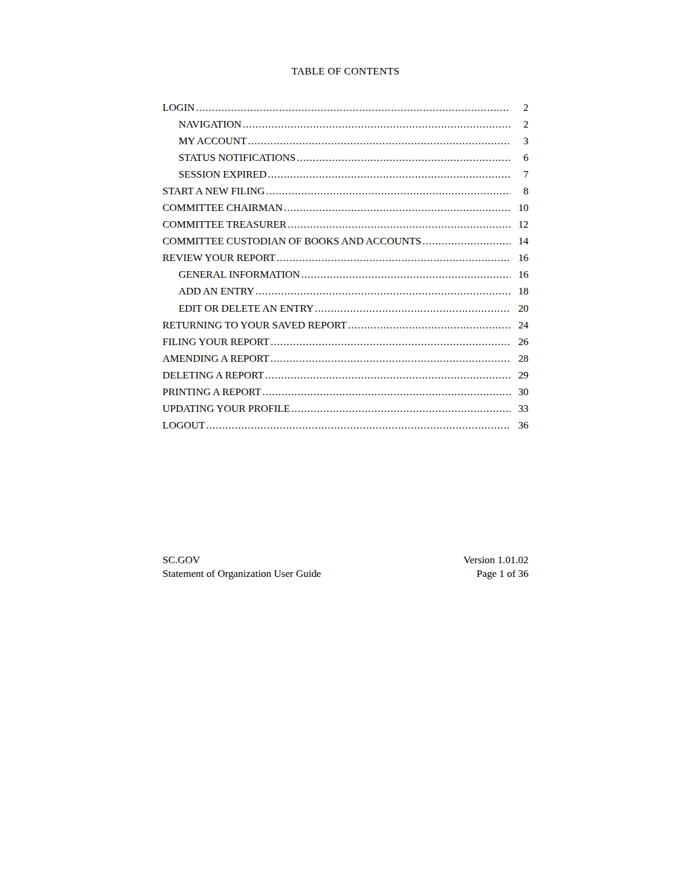TABLE OF CONTENTS
LOGIN .................................................................................................................. 2
NAVIGATION ......................................................................................................... 2
MY ACCOUNT ......................................................................................................... 3
STATUS NOTIFICATIONS ....................................................................................... 6
SESSION EXPIRED ................................................................................................ 7
START A NEW FILING ................................................................................................... 8
COMMITTEE CHAIRMAN ............................................................................................ 10
COMMITTEE TREASURER ........................................................................................... 12
COMMITTEE CUSTODIAN OF BOOKS AND ACCOUNTS ...................................... 14
REVIEW YOUR REPORT .............................................................................................. 16
GENERAL INFORMATION ....................................................................................... 16
ADD AN ENTRY ....................................................................................................... 18
EDIT OR DELETE AN ENTRY ............................................................................... 20
RETURNING TO YOUR SAVED REPORT .................................................................. 24
FILING YOUR REPORT ................................................................................................. 26
AMENDING A REPORT ................................................................................................ 28
DELETING A REPORT .................................................................................................. 29
PRINTING A REPORT ................................................................................................... 30
UPDATING YOUR PROFILE ..................................................................................... 33
LOGOUT ..................................................................................................................... 36
SC.GOV Statement of Organization User Guide
Version 1.01.02 Page 1 of 36